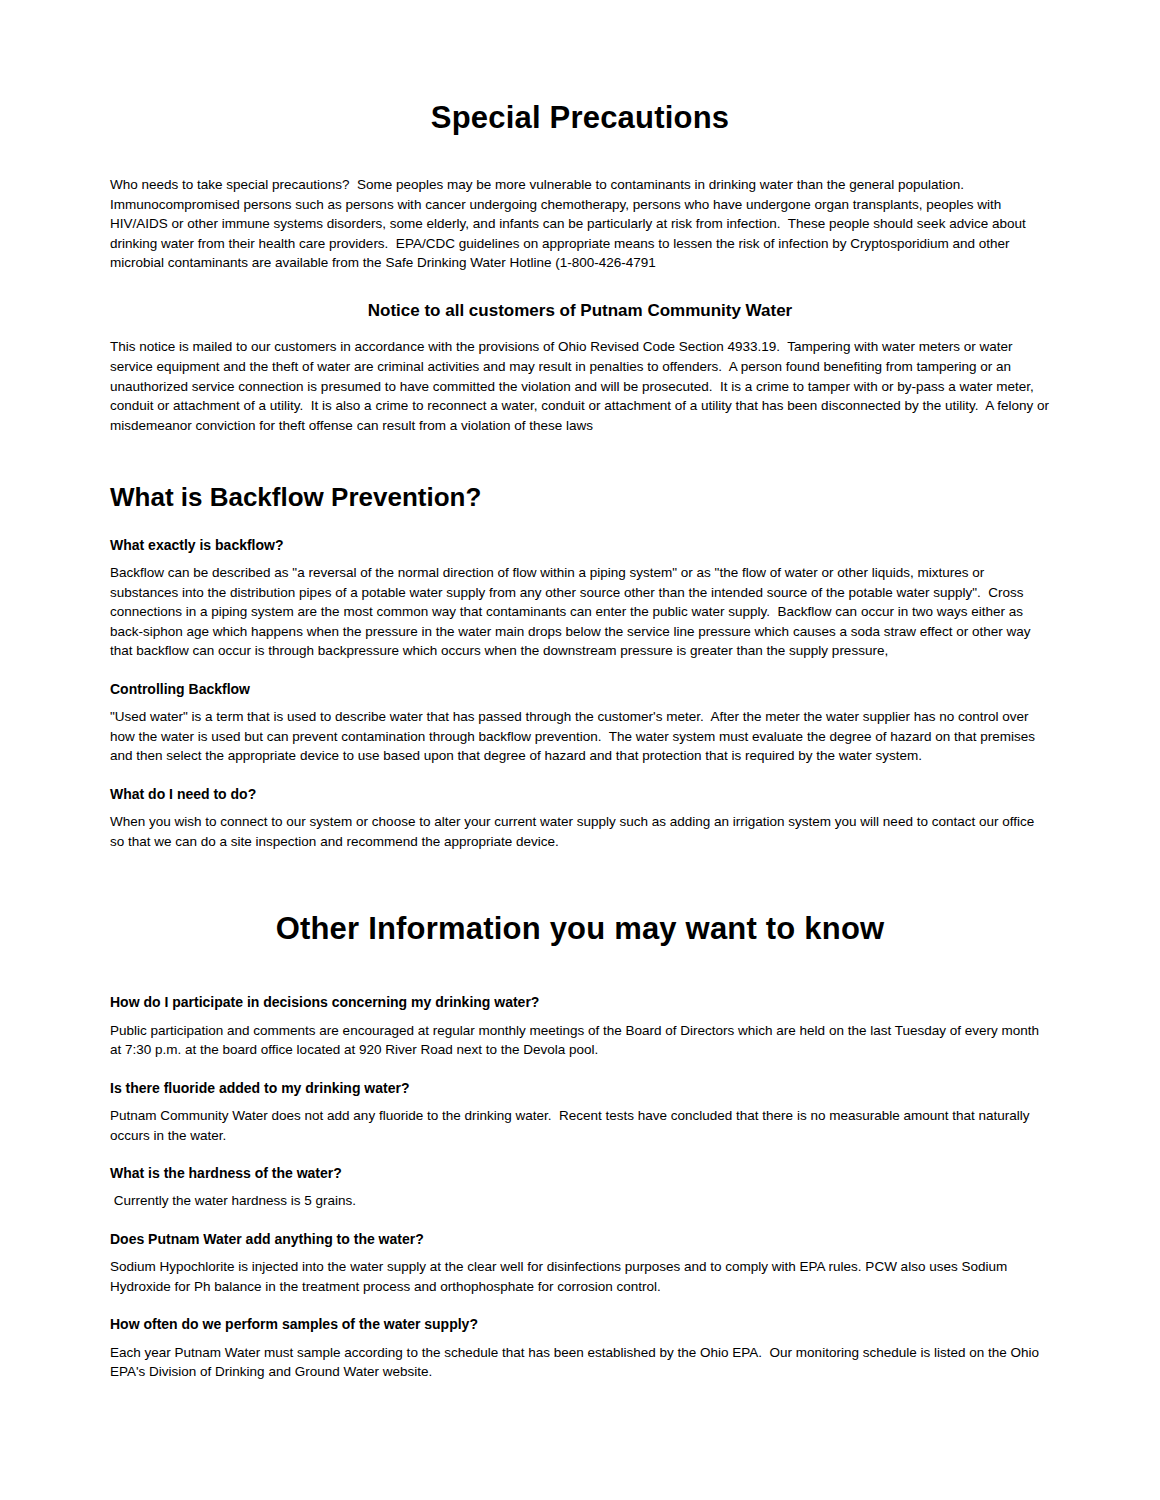Special Precautions
Who needs to take special precautions? Some peoples may be more vulnerable to contaminants in drinking water than the general population. Immunocompromised persons such as persons with cancer undergoing chemotherapy, persons who have undergone organ transplants, peoples with HIV/AIDS or other immune systems disorders, some elderly, and infants can be particularly at risk from infection. These people should seek advice about drinking water from their health care providers. EPA/CDC guidelines on appropriate means to lessen the risk of infection by Cryptosporidium and other microbial contaminants are available from the Safe Drinking Water Hotline (1-800-426-4791
Notice to all customers of Putnam Community Water
This notice is mailed to our customers in accordance with the provisions of Ohio Revised Code Section 4933.19. Tampering with water meters or water service equipment and the theft of water are criminal activities and may result in penalties to offenders. A person found benefiting from tampering or an unauthorized service connection is presumed to have committed the violation and will be prosecuted. It is a crime to tamper with or by-pass a water meter, conduit or attachment of a utility. It is also a crime to reconnect a water, conduit or attachment of a utility that has been disconnected by the utility. A felony or misdemeanor conviction for theft offense can result from a violation of these laws
What is Backflow Prevention?
What exactly is backflow?
Backflow can be described as "a reversal of the normal direction of flow within a piping system" or as "the flow of water or other liquids, mixtures or substances into the distribution pipes of a potable water supply from any other source other than the intended source of the potable water supply". Cross connections in a piping system are the most common way that contaminants can enter the public water supply. Backflow can occur in two ways either as back-siphon age which happens when the pressure in the water main drops below the service line pressure which causes a soda straw effect or other way that backflow can occur is through backpressure which occurs when the downstream pressure is greater than the supply pressure,
Controlling Backflow
"Used water" is a term that is used to describe water that has passed through the customer's meter. After the meter the water supplier has no control over how the water is used but can prevent contamination through backflow prevention. The water system must evaluate the degree of hazard on that premises and then select the appropriate device to use based upon that degree of hazard and that protection that is required by the water system.
What do I need to do?
When you wish to connect to our system or choose to alter your current water supply such as adding an irrigation system you will need to contact our office so that we can do a site inspection and recommend the appropriate device.
Other Information you may want to know
How do I participate in decisions concerning my drinking water?
Public participation and comments are encouraged at regular monthly meetings of the Board of Directors which are held on the last Tuesday of every month at 7:30 p.m. at the board office located at 920 River Road next to the Devola pool.
Is there fluoride added to my drinking water?
Putnam Community Water does not add any fluoride to the drinking water. Recent tests have concluded that there is no measurable amount that naturally occurs in the water.
What is the hardness of the water?
Currently the water hardness is 5 grains.
Does Putnam Water add anything to the water?
Sodium Hypochlorite is injected into the water supply at the clear well for disinfections purposes and to comply with EPA rules. PCW also uses Sodium Hydroxide for Ph balance in the treatment process and orthophosphate for corrosion control.
How often do we perform samples of the water supply?
Each year Putnam Water must sample according to the schedule that has been established by the Ohio EPA. Our monitoring schedule is listed on the Ohio EPA's Division of Drinking and Ground Water website.